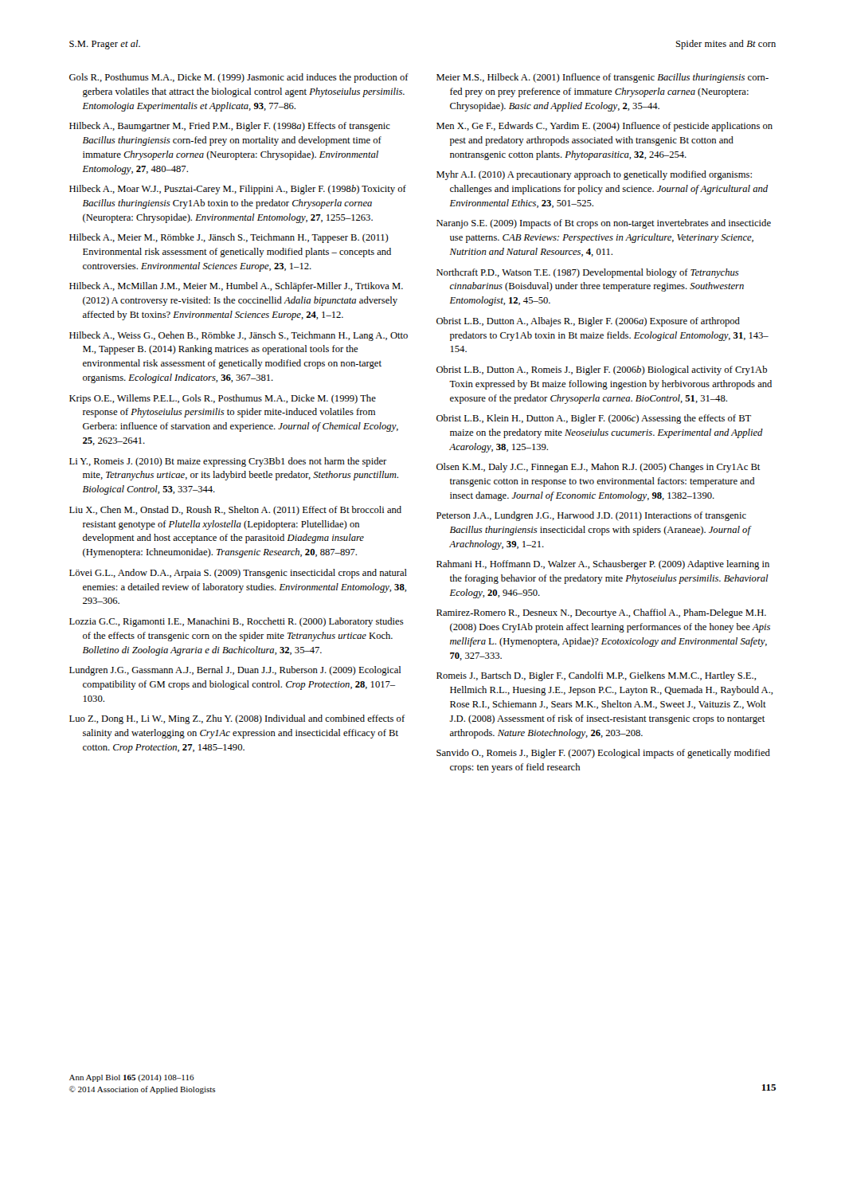S.M. Prager et al.
Spider mites and Bt corn
Gols R., Posthumus M.A., Dicke M. (1999) Jasmonic acid induces the production of gerbera volatiles that attract the biological control agent Phytoseiulus persimilis. Entomologia Experimentalis et Applicata, 93, 77–86.
Hilbeck A., Baumgartner M., Fried P.M., Bigler F. (1998a) Effects of transgenic Bacillus thuringiensis corn-fed prey on mortality and development time of immature Chrysoperla cornea (Neuroptera: Chrysopidae). Environmental Entomology, 27, 480–487.
Hilbeck A., Moar W.J., Pusztai-Carey M., Filippini A., Bigler F. (1998b) Toxicity of Bacillus thuringiensis Cry1Ab toxin to the predator Chrysoperla cornea (Neuroptera: Chrysopidae). Environmental Entomology, 27, 1255–1263.
Hilbeck A., Meier M., Römbke J., Jänsch S., Teichmann H., Tappeser B. (2011) Environmental risk assessment of genetically modified plants – concepts and controversies. Environmental Sciences Europe, 23, 1–12.
Hilbeck A., McMillan J.M., Meier M., Humbel A., Schläpfer-Miller J., Trtikova M. (2012) A controversy re-visited: Is the coccinellid Adalia bipunctata adversely affected by Bt toxins? Environmental Sciences Europe, 24, 1–12.
Hilbeck A., Weiss G., Oehen B., Römbke J., Jänsch S., Teichmann H., Lang A., Otto M., Tappeser B. (2014) Ranking matrices as operational tools for the environmental risk assessment of genetically modified crops on non-target organisms. Ecological Indicators, 36, 367–381.
Krips O.E., Willems P.E.L., Gols R., Posthumus M.A., Dicke M. (1999) The response of Phytoseiulus persimilis to spider mite-induced volatiles from Gerbera: influence of starvation and experience. Journal of Chemical Ecology, 25, 2623–2641.
Li Y., Romeis J. (2010) Bt maize expressing Cry3Bb1 does not harm the spider mite, Tetranychus urticae, or its ladybird beetle predator, Stethorus punctillum. Biological Control, 53, 337–344.
Liu X., Chen M., Onstad D., Roush R., Shelton A. (2011) Effect of Bt broccoli and resistant genotype of Plutella xylostella (Lepidoptera: Plutellidae) on development and host acceptance of the parasitoid Diadegma insulare (Hymenoptera: Ichneumonidae). Transgenic Research, 20, 887–897.
Lövei G.L., Andow D.A., Arpaia S. (2009) Transgenic insecticidal crops and natural enemies: a detailed review of laboratory studies. Environmental Entomology, 38, 293–306.
Lozzia G.C., Rigamonti I.E., Manachini B., Rocchetti R. (2000) Laboratory studies of the effects of transgenic corn on the spider mite Tetranychus urticae Koch. Bolletino di Zoologia Agraria e di Bachicoltura, 32, 35–47.
Lundgren J.G., Gassmann A.J., Bernal J., Duan J.J., Ruberson J. (2009) Ecological compatibility of GM crops and biological control. Crop Protection, 28, 1017–1030.
Luo Z., Dong H., Li W., Ming Z., Zhu Y. (2008) Individual and combined effects of salinity and waterlogging on Cry1Ac expression and insecticidal efficacy of Bt cotton. Crop Protection, 27, 1485–1490.
Meier M.S., Hilbeck A. (2001) Influence of transgenic Bacillus thuringiensis corn-fed prey on prey preference of immature Chrysoperla carnea (Neuroptera: Chrysopidae). Basic and Applied Ecology, 2, 35–44.
Men X., Ge F., Edwards C., Yardim E. (2004) Influence of pesticide applications on pest and predatory arthropods associated with transgenic Bt cotton and nontransgenic cotton plants. Phytoparasitica, 32, 246–254.
Myhr A.I. (2010) A precautionary approach to genetically modified organisms: challenges and implications for policy and science. Journal of Agricultural and Environmental Ethics, 23, 501–525.
Naranjo S.E. (2009) Impacts of Bt crops on non-target invertebrates and insecticide use patterns. CAB Reviews: Perspectives in Agriculture, Veterinary Science, Nutrition and Natural Resources, 4, 011.
Northcraft P.D., Watson T.E. (1987) Developmental biology of Tetranychus cinnabarinus (Boisduval) under three temperature regimes. Southwestern Entomologist, 12, 45–50.
Obrist L.B., Dutton A., Albajes R., Bigler F. (2006a) Exposure of arthropod predators to Cry1Ab toxin in Bt maize fields. Ecological Entomology, 31, 143–154.
Obrist L.B., Dutton A., Romeis J., Bigler F. (2006b) Biological activity of Cry1Ab Toxin expressed by Bt maize following ingestion by herbivorous arthropods and exposure of the predator Chrysoperla carnea. BioControl, 51, 31–48.
Obrist L.B., Klein H., Dutton A., Bigler F. (2006c) Assessing the effects of BT maize on the predatory mite Neoseiulus cucumeris. Experimental and Applied Acarology, 38, 125–139.
Olsen K.M., Daly J.C., Finnegan E.J., Mahon R.J. (2005) Changes in Cry1Ac Bt transgenic cotton in response to two environmental factors: temperature and insect damage. Journal of Economic Entomology, 98, 1382–1390.
Peterson J.A., Lundgren J.G., Harwood J.D. (2011) Interactions of transgenic Bacillus thuringiensis insecticidal crops with spiders (Araneae). Journal of Arachnology, 39, 1–21.
Rahmani H., Hoffmann D., Walzer A., Schausberger P. (2009) Adaptive learning in the foraging behavior of the predatory mite Phytoseiulus persimilis. Behavioral Ecology, 20, 946–950.
Ramirez-Romero R., Desneux N., Decourtye A., Chaffiol A., Pham-Delegue M.H. (2008) Does CryIAb protein affect learning performances of the honey bee Apis mellifera L. (Hymenoptera, Apidae)? Ecotoxicology and Environmental Safety, 70, 327–333.
Romeis J., Bartsch D., Bigler F., Candolfi M.P., Gielkens M.M.C., Hartley S.E., Hellmich R.L., Huesing J.E., Jepson P.C., Layton R., Quemada H., Raybould A., Rose R.I., Schiemann J., Sears M.K., Shelton A.M., Sweet J., Vaituzis Z., Wolt J.D. (2008) Assessment of risk of insect-resistant transgenic crops to nontarget arthropods. Nature Biotechnology, 26, 203–208.
Sanvido O., Romeis J., Bigler F. (2007) Ecological impacts of genetically modified crops: ten years of field research
Ann Appl Biol 165 (2014) 108–116
© 2014 Association of Applied Biologists
115